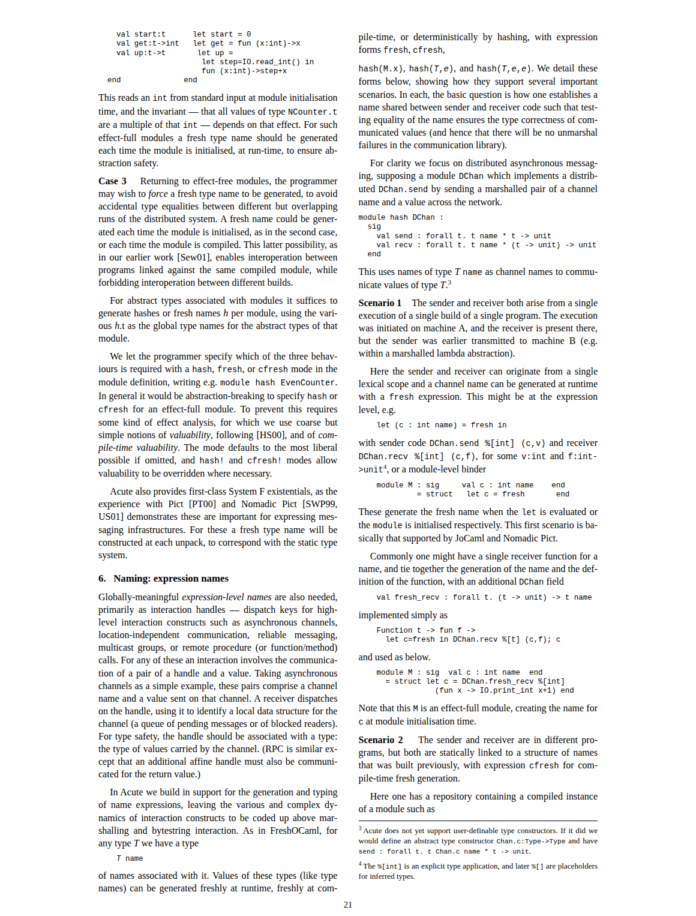val start:t let start = 0 val get:t->int let get = fun (x:int)->x val up:t->t let up = let step=IO.read_int() in fun (x:int)->step+x end end
This reads an int from standard input at module initialisation time, and the invariant — that all values of type NCounter.t are a multiple of that int — depends on that effect. For such effect-full modules a fresh type name should be generated each time the module is initialised, at run-time, to ensure abstraction safety.
Case 3 Returning to effect-free modules, the programmer may wish to force a fresh type name to be generated, to avoid accidental type equalities between different but overlapping runs of the distributed system. A fresh name could be generated each time the module is initialised, as in the second case, or each time the module is compiled. This latter possibility, as in our earlier work [Sew01], enables interoperation between programs linked against the same compiled module, while forbidding interoperation between different builds.
For abstract types associated with modules it suffices to generate hashes or fresh names h per module, using the various h.t as the global type names for the abstract types of that module.
We let the programmer specify which of the three behaviours is required with a hash, fresh, or cfresh mode in the module definition, writing e.g. module hash EvenCounter. In general it would be abstraction-breaking to specify hash or cfresh for an effect-full module. To prevent this requires some kind of effect analysis, for which we use coarse but simple notions of valuability, following [HS00], and of compile-time valuability. The mode defaults to the most liberal possible if omitted, and hash! and cfresh! modes allow valuability to be overridden where necessary.
Acute also provides first-class System F existentials, as the experience with Pict [PT00] and Nomadic Pict [SWP99, US01] demonstrates these are important for expressing messaging infrastructures. For these a fresh type name will be constructed at each unpack, to correspond with the static type system.
6. Naming: expression names
Globally-meaningful expression-level names are also needed, primarily as interaction handles — dispatch keys for high-level interaction constructs such as asynchronous channels, location-independent communication, reliable messaging, multicast groups, or remote procedure (or function/method) calls. For any of these an interaction involves the communication of a pair of a handle and a value. Taking asynchronous channels as a simple example, these pairs comprise a channel name and a value sent on that channel. A receiver dispatches on the handle, using it to identify a local data structure for the channel (a queue of pending messages or of blocked readers). For type safety, the handle should be associated with a type: the type of values carried by the channel. (RPC is similar except that an additional affine handle must also be communicated for the return value.)
In Acute we build in support for the generation and typing of name expressions, leaving the various and complex dynamics of interaction constructs to be coded up above marshalling and bytestring interaction. As in FreshOCaml, for any type T we have a type
    T name
of names associated with it. Values of these types (like type names) can be generated freshly at runtime, freshly at compile-time, or deterministically by hashing, with expression forms fresh, cfresh,
hash(M.x), hash(T,e), and hash(T,e,e). We detail these forms below, showing how they support several important scenarios. In each, the basic question is how one establishes a name shared between sender and receiver code such that testing equality of the name ensures the type correctness of communicated values (and hence that there will be no unmarshal failures in the communication library).
For clarity we focus on distributed asynchronous messaging, supposing a module DChan which implements a distributed DChan.send by sending a marshalled pair of a channel name and a value across the network.
module hash DChan :
  sig
    val send : forall t. t name * t -> unit
    val recv : forall t. t name * (t -> unit) -> unit
  end
This uses names of type T name as channel names to communicate values of type T.3
Scenario 1 The sender and receiver both arise from a single execution of a single build of a single program. The execution was initiated on machine A, and the receiver is present there, but the sender was earlier transmitted to machine B (e.g. within a marshalled lambda abstraction).
Here the sender and receiver can originate from a single lexical scope and a channel name can be generated at runtime with a fresh expression. This might be at the expression level, e.g.
    let (c : int name) = fresh in
with sender code DChan.send %[int] (c,v) and receiver DChan.recv %[int] (c,f), for some v:int and f:int->unit4, or a module-level binder
    module M : sig     val c : int name    end
             = struct   let c = fresh       end
These generate the fresh name when the let is evaluated or the module is initialised respectively. This first scenario is basically that supported by JoCaml and Nomadic Pict.
Commonly one might have a single receiver function for a name, and tie together the generation of the name and the definition of the function, with an additional DChan field
    val fresh_recv : forall t. (t -> unit) -> t name
implemented simply as
    Function t -> fun f ->
      let c=fresh in DChan.recv %[t] (c,f); c
and used as below.
    module M : sig  val c : int name  end
      = struct let c = DChan.fresh_recv %[int]
                 (fun x -> IO.print_int x+1) end
Note that this M is an effect-full module, creating the name for c at module initialisation time.
Scenario 2 The sender and receiver are in different programs, but both are statically linked to a structure of names that was built previously, with expression cfresh for compile-time fresh generation.
Here one has a repository containing a compiled instance of a module such as
3 Acute does not yet support user-definable type constructors. If it did we would define an abstract type constructor Chan.c:Type->Type and have send : forall t. t Chan.c name * t -> unit.
4 The %[int] is an explicit type application, and later %[] are placeholders for inferred types.
21